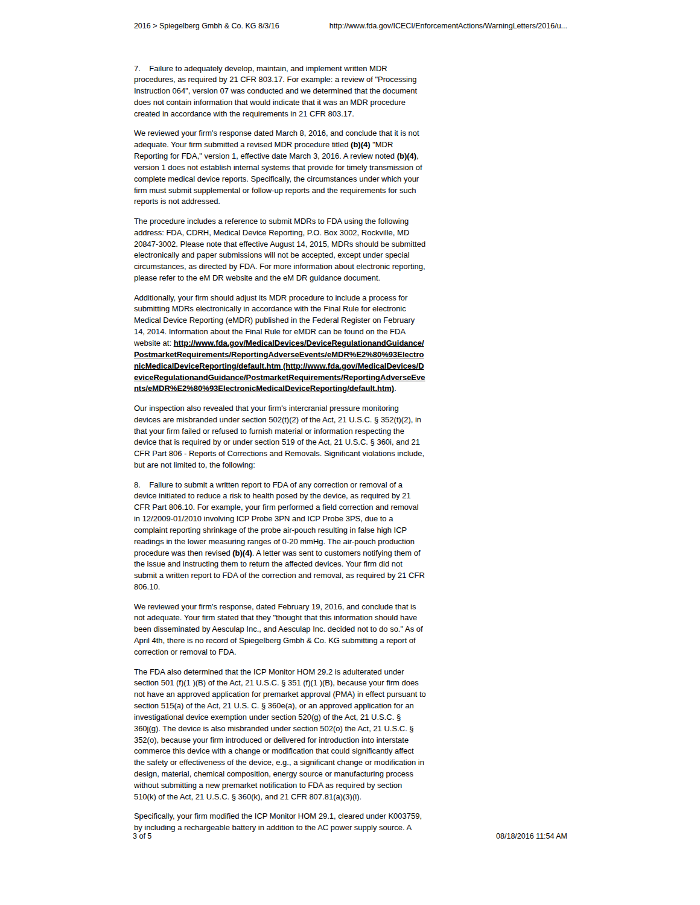2016 > Spiegelberg Gmbh & Co. KG 8/3/16
http://www.fda.gov/ICECI/EnforcementActions/WarningLetters/2016/u...
7. Failure to adequately develop, maintain, and implement written MDR procedures, as required by 21 CFR 803.17. For example: a review of "Processing Instruction 064", version 07 was conducted and we determined that the document does not contain information that would indicate that it was an MDR procedure created in accordance with the requirements in 21 CFR 803.17.
We reviewed your firm's response dated March 8, 2016, and conclude that it is not adequate. Your firm submitted a revised MDR procedure titled (b)(4) "MDR Reporting for FDA," version 1, effective date March 3, 2016. A review noted (b)(4), version 1 does not establish internal systems that provide for timely transmission of complete medical device reports. Specifically, the circumstances under which your firm must submit supplemental or follow-up reports and the requirements for such reports is not addressed.
The procedure includes a reference to submit MDRs to FDA using the following address: FDA, CDRH, Medical Device Reporting, P.O. Box 3002, Rockville, MD 20847-3002. Please note that effective August 14, 2015, MDRs should be submitted electronically and paper submissions will not be accepted, except under special circumstances, as directed by FDA. For more information about electronic reporting, please refer to the eM DR website and the eM DR guidance document.
Additionally, your firm should adjust its MDR procedure to include a process for submitting MDRs electronically in accordance with the Final Rule for electronic Medical Device Reporting (eMDR) published in the Federal Register on February 14, 2014. Information about the Final Rule for eMDR can be found on the FDA website at: http://www.fda.gov/MedicalDevices/DeviceRegulationandGuidance/PostmarketRequirements/ReportingAdverseEvents/eMDR%E2%80%93ElectronicMedicalDeviceReporting/default.htm (http://www.fda.gov/MedicalDevices/DeviceRegulationandGuidance/PostmarketRequirements/ReportingAdverseEvents/eMDR%E2%80%93ElectronicMedicalDeviceReporting/default.htm).
Our inspection also revealed that your firm's intercranial pressure monitoring devices are misbranded under section 502(t)(2) of the Act, 21 U.S.C. § 352(t)(2), in that your firm failed or refused to furnish material or information respecting the device that is required by or under section 519 of the Act, 21 U.S.C. § 360i, and 21 CFR Part 806 - Reports of Corrections and Removals. Significant violations include, but are not limited to, the following:
8. Failure to submit a written report to FDA of any correction or removal of a device initiated to reduce a risk to health posed by the device, as required by 21 CFR Part 806.10. For example, your firm performed a field correction and removal in 12/2009-01/2010 involving ICP Probe 3PN and ICP Probe 3PS, due to a complaint reporting shrinkage of the probe air-pouch resulting in false high ICP readings in the lower measuring ranges of 0-20 mmHg. The air-pouch production procedure was then revised (b)(4). A letter was sent to customers notifying them of the issue and instructing them to return the affected devices. Your firm did not submit a written report to FDA of the correction and removal, as required by 21 CFR 806.10.
We reviewed your firm's response, dated February 19, 2016, and conclude that is not adequate. Your firm stated that they "thought that this information should have been disseminated by Aesculap Inc., and Aesculap Inc. decided not to do so." As of April 4th, there is no record of Spiegelberg Gmbh & Co. KG submitting a report of correction or removal to FDA.
The FDA also determined that the ICP Monitor HOM 29.2 is adulterated under section 501 (f)(1 )(B) of the Act, 21 U.S.C. § 351 (f)(1 )(B), because your firm does not have an approved application for premarket approval (PMA) in effect pursuant to section 515(a) of the Act, 21 U.S. C. § 360e(a), or an approved application for an investigational device exemption under section 520(g) of the Act, 21 U.S.C. § 360j(g). The device is also misbranded under section 502(o) the Act, 21 U.S.C. § 352(o), because your firm introduced or delivered for introduction into interstate commerce this device with a change or modification that could significantly affect the safety or effectiveness of the device, e.g., a significant change or modification in design, material, chemical composition, energy source or manufacturing process without submitting a new premarket notification to FDA as required by section 510(k) of the Act, 21 U.S.C. § 360(k), and 21 CFR 807.81(a)(3)(i).
Specifically, your firm modified the ICP Monitor HOM 29.1, cleared under K003759, by including a rechargeable battery in addition to the AC power supply source. A
3 of 5
08/18/2016 11:54 AM